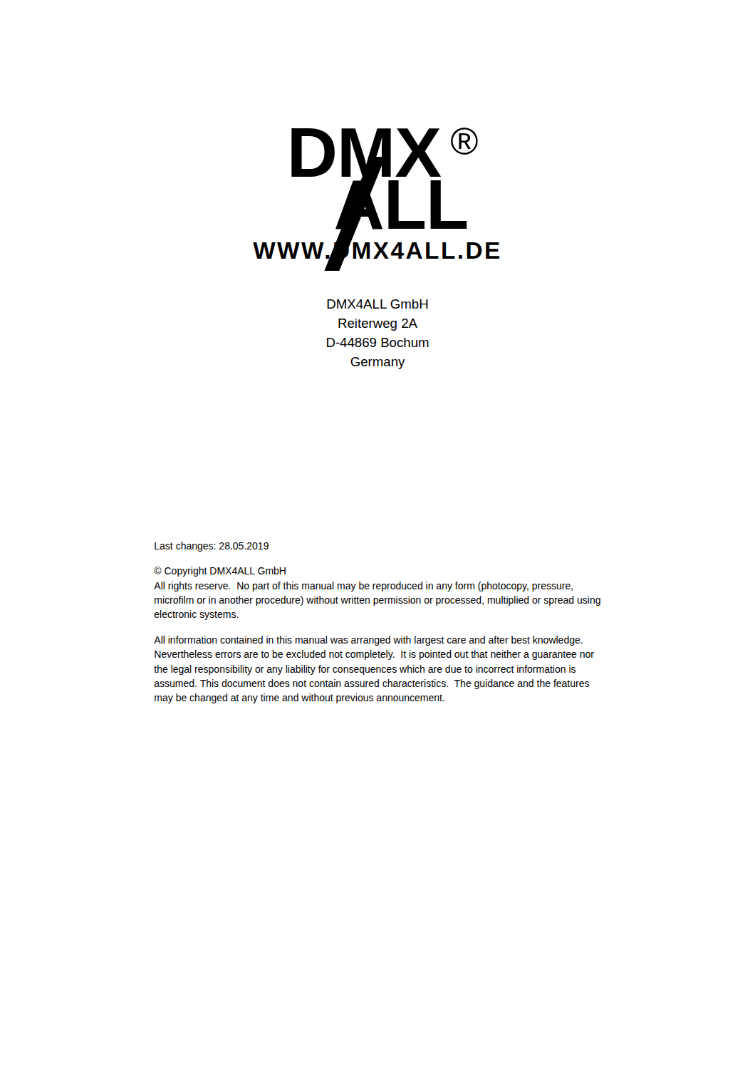DMX®
ALL
WWW.DMX4ALL.DE
DMX4ALL GmbH
Reiterweg 2A
D-44869 Bochum
Germany
Last changes: 28.05.2019
© Copyright DMX4ALL GmbH
All rights reserve. No part of this manual may be reproduced in any form (photocopy, pressure, microfilm or in another procedure) without written permission or processed, multiplied or spread using electronic systems.
All information contained in this manual was arranged with largest care and after best knowledge. Nevertheless errors are to be excluded not completely. It is pointed out that neither a guarantee nor the legal responsibility or any liability for consequences which are due to incorrect information is assumed. This document does not contain assured characteristics. The guidance and the features may be changed at any time and without previous announcement.